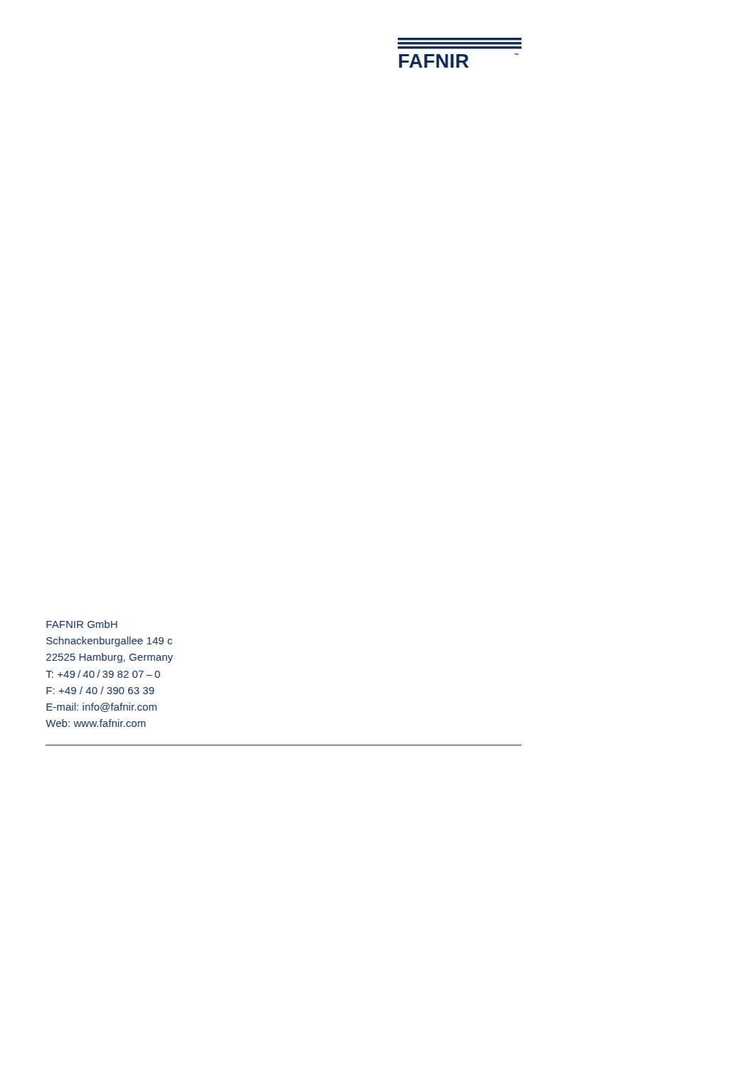FAFNIR ™
FAFNIR GmbH
Schnackenburgallee 149 c
22525 Hamburg, Germany
T: +49 / 40 / 39 82 07 – 0
F: +49 / 40 / 390 63 39
E-mail: info@fafnir.com
Web: www.fafnir.com